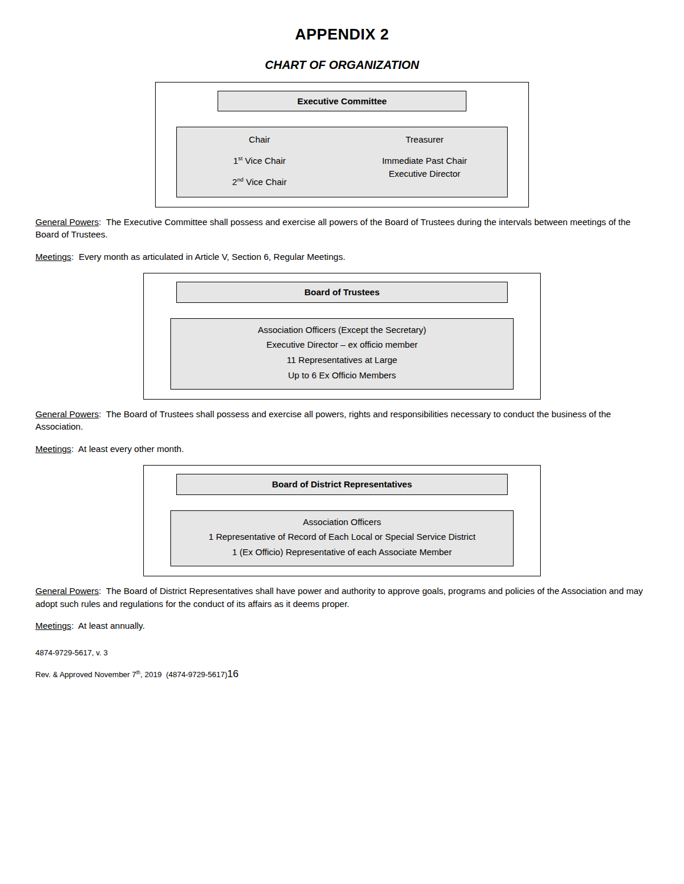APPENDIX 2
CHART OF ORGANIZATION
Executive Committee
Chair
1st Vice Chair
2nd Vice Chair
Treasurer
Immediate Past Chair
Executive Director
General Powers: The Executive Committee shall possess and exercise all powers of the Board of Trustees during the intervals between meetings of the Board of Trustees.
Meetings: Every month as articulated in Article V, Section 6, Regular Meetings.
Board of Trustees
Association Officers (Except the Secretary)
Executive Director – ex officio member
11 Representatives at Large
Up to 6 Ex Officio Members
General Powers: The Board of Trustees shall possess and exercise all powers, rights and responsibilities necessary to conduct the business of the Association.
Meetings: At least every other month.
Board of District Representatives
Association Officers
1 Representative of Record of Each Local or Special Service District
1 (Ex Officio) Representative of each Associate Member
General Powers: The Board of District Representatives shall have power and authority to approve goals, programs and policies of the Association and may adopt such rules and regulations for the conduct of its affairs as it deems proper.
Meetings: At least annually.
4874-9729-5617, v. 3
Rev. & Approved November 7th, 2019 (4874-9729-5617)16